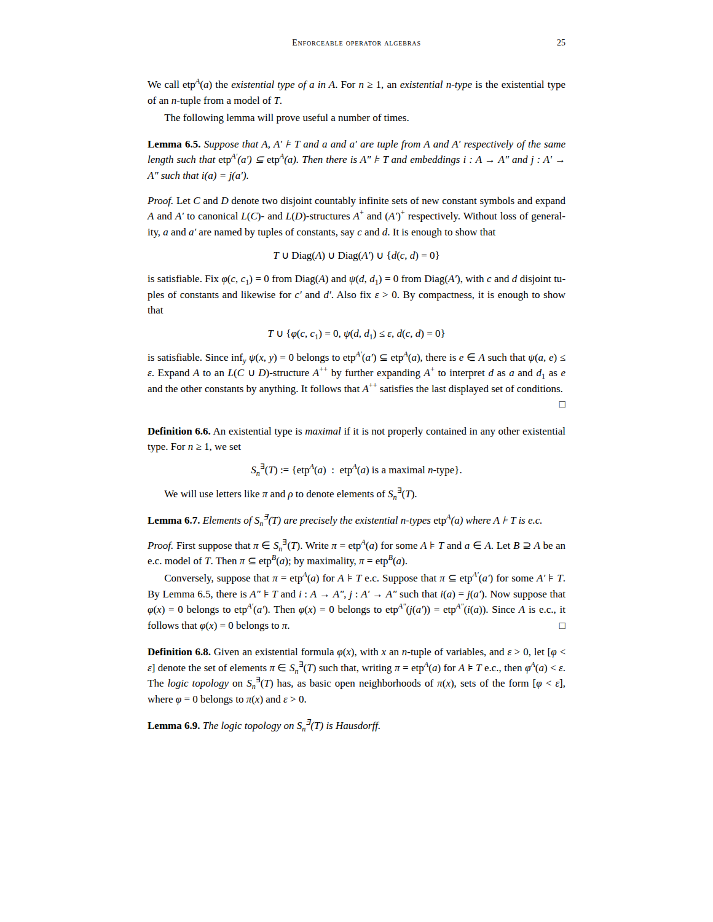Enforceable operator algebras 25
We call etpA(a) the existential type of a in A. For n ≥ 1, an existential n-type is the existential type of an n-tuple from a model of T.
The following lemma will prove useful a number of times.
Lemma 6.5. Suppose that A, A′ ⊧ T and a and a′ are tuple from A and A′ respectively of the same length such that etpA′(a′) ⊆ etpA(a). Then there is A″ ⊧ T and embeddings i : A → A″ and j : A′ → A″ such that i(a) = j(a′).
Proof. Let C and D denote two disjoint countably infinite sets of new constant symbols and expand A and A′ to canonical L(C)- and L(D)-structures A+ and (A′)+ respectively. Without loss of generality, a and a′ are named by tuples of constants, say c and d. It is enough to show that
T ∪ Diag(A) ∪ Diag(A′) ∪ {d(c, d) = 0}
is satisfiable. Fix φ(c, c1) = 0 from Diag(A) and ψ(d, d1) = 0 from Diag(A′), with c and d disjoint tuples of constants and likewise for c′ and d′. Also fix ε > 0. By compactness, it is enough to show that
T ∪ {φ(c, c1) = 0, ψ(d, d1) ≤ ε, d(c, d) = 0}
is satisfiable. Since infy ψ(x, y) = 0 belongs to etpA′(a′) ⊆ etpA(a), there is e ∈ A such that ψ(a, e) ≤ ε. Expand A to an L(C ∪ D)-structure A++ by further expanding A+ to interpret d as a and d1 as e and the other constants by anything. It follows that A++ satisfies the last displayed set of conditions. □
Definition 6.6. An existential type is maximal if it is not properly contained in any other existential type. For n ≥ 1, we set
Sn∃(T) := {etpA(a) : etpA(a) is a maximal n-type}.
We will use letters like π and ρ to denote elements of Sn∃(T).
Lemma 6.7. Elements of Sn∃(T) are precisely the existential n-types etpA(a) where A ⊧ T is e.c.
Proof. First suppose that π ∈ Sn∃(T). Write π = etpA(a) for some A ⊧ T and a ∈ A. Let B ⊇ A be an e.c. model of T. Then π ⊆ etpB(a); by maximality, π = etpB(a).
Conversely, suppose that π = etpA(a) for A ⊧ T e.c. Suppose that π ⊆ etpA′(a′) for some A′ ⊧ T. By Lemma 6.5, there is A″ ⊧ T and i : A → A″, j : A′ → A″ such that i(a) = j(a′). Now suppose that φ(x) = 0 belongs to etpA′(a′). Then φ(x) = 0 belongs to etpA″(j(a′)) = etpA″(i(a)). Since A is e.c., it follows that φ(x) = 0 belongs to π. □
Definition 6.8. Given an existential formula φ(x), with x an n-tuple of variables, and ε > 0, let [φ < ε] denote the set of elements π ∈ Sn∃(T) such that, writing π = etpA(a) for A ⊧ T e.c., then φA(a) < ε. The logic topology on Sn∃(T) has, as basic open neighborhoods of π(x), sets of the form [φ < ε], where φ = 0 belongs to π(x) and ε > 0.
Lemma 6.9. The logic topology on Sn∃(T) is Hausdorff.